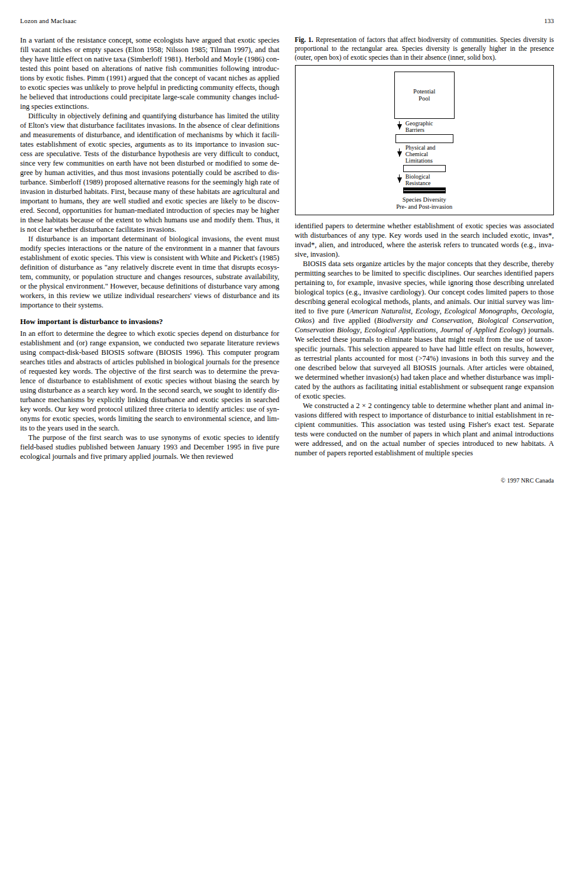Lozon and MacIsaac 133
In a variant of the resistance concept, some ecologists have argued that exotic species fill vacant niches or empty spaces (Elton 1958; Nilsson 1985; Tilman 1997), and that they have little effect on native taxa (Simberloff 1981). Herbold and Moyle (1986) contested this point based on alterations of native fish communities following introductions by exotic fishes. Pimm (1991) argued that the concept of vacant niches as applied to exotic species was unlikely to prove helpful in predicting community effects, though he believed that introductions could precipitate large-scale community changes including species extinctions.
Difficulty in objectively defining and quantifying disturbance has limited the utility of Elton's view that disturbance facilitates invasions. In the absence of clear definitions and measurements of disturbance, and identification of mechanisms by which it facilitates establishment of exotic species, arguments as to its importance to invasion success are speculative. Tests of the disturbance hypothesis are very difficult to conduct, since very few communities on earth have not been disturbed or modified to some degree by human activities, and thus most invasions potentially could be ascribed to disturbance. Simberloff (1989) proposed alternative reasons for the seemingly high rate of invasion in disturbed habitats. First, because many of these habitats are agricultural and important to humans, they are well studied and exotic species are likely to be discovered. Second, opportunities for human-mediated introduction of species may be higher in these habitats because of the extent to which humans use and modify them. Thus, it is not clear whether disturbance facilitates invasions.
If disturbance is an important determinant of biological invasions, the event must modify species interactions or the nature of the environment in a manner that favours establishment of exotic species. This view is consistent with White and Pickett's (1985) definition of disturbance as "any relatively discrete event in time that disrupts ecosystem, community, or population structure and changes resources, substrate availability, or the physical environment." However, because definitions of disturbance vary among workers, in this review we utilize individual researchers' views of disturbance and its importance to their systems.
How important is disturbance to invasions?
In an effort to determine the degree to which exotic species depend on disturbance for establishment and (or) range expansion, we conducted two separate literature reviews using compact-disk-based BIOSIS software (BIOSIS 1996). This computer program searches titles and abstracts of articles published in biological journals for the presence of requested key words. The objective of the first search was to determine the prevalence of disturbance to establishment of exotic species without biasing the search by using disturbance as a search key word. In the second search, we sought to identify disturbance mechanisms by explicitly linking disturbance and exotic species in searched key words. Our key word protocol utilized three criteria to identify articles: use of synonyms for exotic species, words limiting the search to environmental science, and limits to the years used in the search.
The purpose of the first search was to use synonyms of exotic species to identify field-based studies published between January 1993 and December 1995 in five pure ecological journals and five primary applied journals. We then reviewed
Fig. 1. Representation of factors that affect biodiversity of communities. Species diversity is proportional to the rectangular area. Species diversity is generally higher in the presence (outer, open box) of exotic species than in their absence (inner, solid box).
Potential
Pool
Geographic
Barriers
Physical and
Chemical
Limitations
Biological
Resistance
Species Diversity
Pre- and Post-invasion
identified papers to determine whether establishment of exotic species was associated with disturbances of any type. Key words used in the search included exotic, invas*, invad*, alien, and introduced, where the asterisk refers to truncated words (e.g., invasive, invasion).
BIOSIS data sets organize articles by the major concepts that they describe, thereby permitting searches to be limited to specific disciplines. Our searches identified papers pertaining to, for example, invasive species, while ignoring those describing unrelated biological topics (e.g., invasive cardiology). Our concept codes limited papers to those describing general ecological methods, plants, and animals. Our initial survey was limited to five pure (American Naturalist, Ecology, Ecological Monographs, Oecologia, Oikos) and five applied (Biodiversity and Conservation, Biological Conservation, Conservation Biology, Ecological Applications, Journal of Applied Ecology) journals. We selected these journals to eliminate biases that might result from the use of taxon-specific journals. This selection appeared to have had little effect on results, however, as terrestrial plants accounted for most (>74%) invasions in both this survey and the one described below that surveyed all BIOSIS journals. After articles were obtained, we determined whether invasion(s) had taken place and whether disturbance was implicated by the authors as facilitating initial establishment or subsequent range expansion of exotic species.
We constructed a 2 × 2 contingency table to determine whether plant and animal invasions differed with respect to importance of disturbance to initial establishment in recipient communities. This association was tested using Fisher's exact test. Separate tests were conducted on the number of papers in which plant and animal introductions were addressed, and on the actual number of species introduced to new habitats. A number of papers reported establishment of multiple species
© 1997 NRC Canada